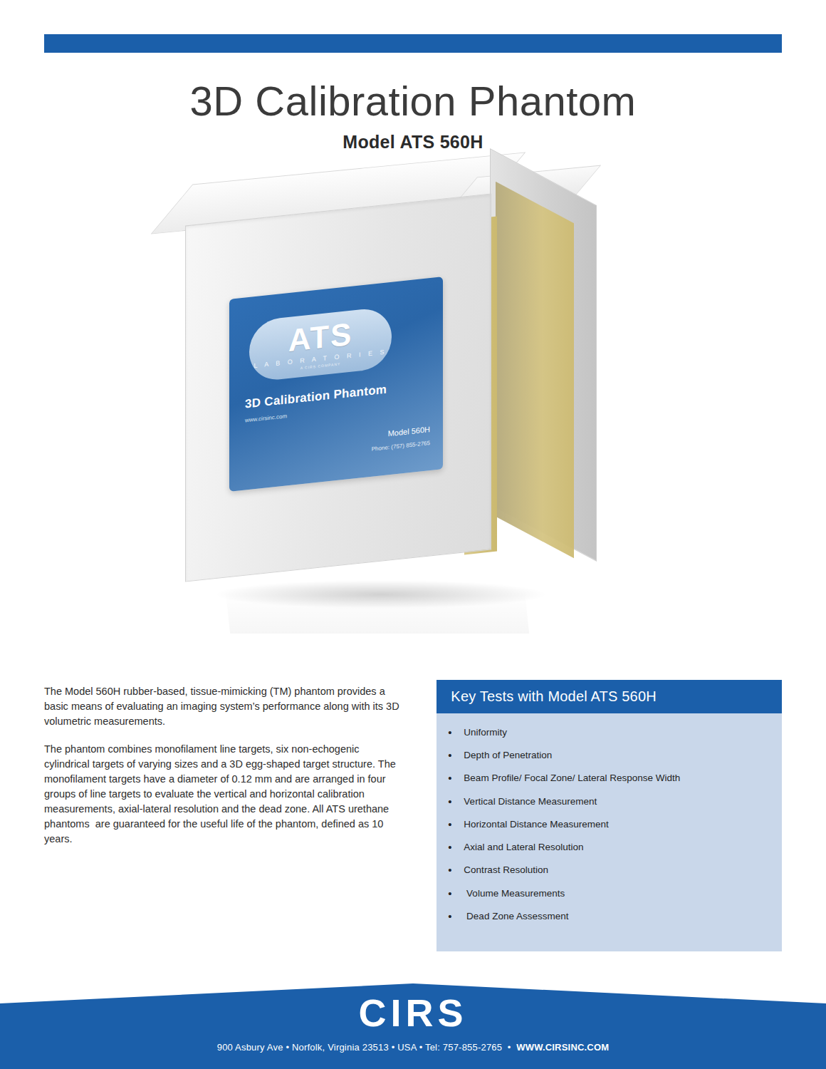3D Calibration Phantom
Model ATS 560H
ATS L A B O R A T O R I E S A CIRS COMPANY
3D Calibration Phantom
www.cirsinc.com
Model 560H
Phone: (757) 855-2765
The Model 560H rubber-based, tissue-mimicking (TM) phantom provides a basic means of evaluating an imaging system’s performance along with its 3D volumetric measurements.
The phantom combines monofilament line targets, six non-echogenic cylindrical targets of varying sizes and a 3D egg-shaped target structure. The monofilament targets have a diameter of 0.12 mm and are arranged in four groups of line targets to evaluate the vertical and horizontal calibration measurements, axial-lateral resolution and the dead zone. All ATS urethane phantoms are guaranteed for the useful life of the phantom, defined as 10 years.
Key Tests with Model ATS 560H
Uniformity
Depth of Penetration
Beam Profile/ Focal Zone/ Lateral Response Width
Vertical Distance Measurement
Horizontal Distance Measurement
Axial and Lateral Resolution
Contrast Resolution
Volume Measurements
Dead Zone Assessment
CIRS
900 Asbury Ave • Norfolk, Virginia 23513 • USA • Tel: 757-855-2765 • WWW.CIRSINC.COM